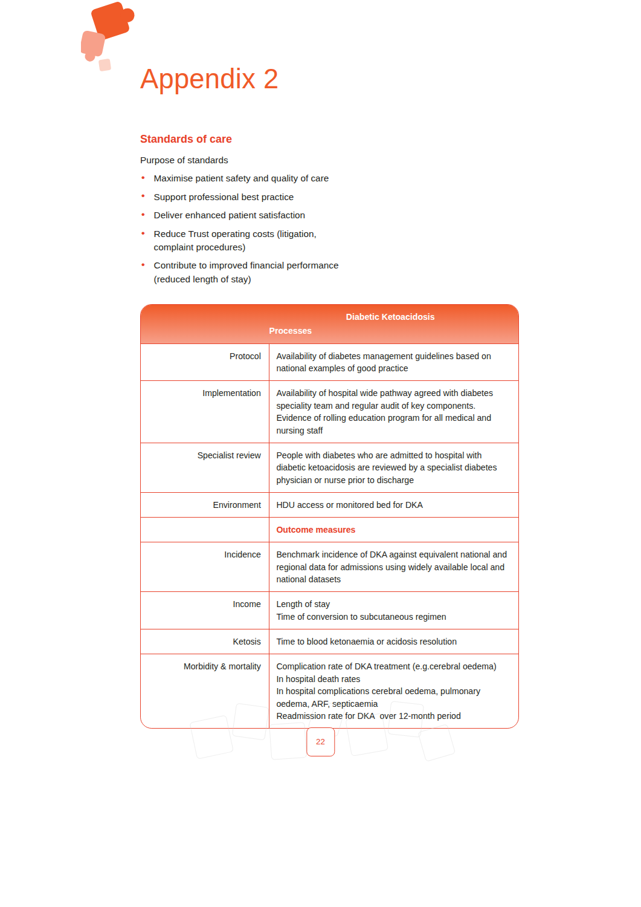Appendix 2
Standards of care
Purpose of standards
Maximise patient safety and quality of care
Support professional best practice
Deliver enhanced patient satisfaction
Reduce Trust operating costs (litigation,
complaint procedures)
Contribute to improved financial performance
(reduced length of stay)
| | Diabetic Ketoacidosis Processes |
| Protocol | Availability of diabetes management guidelines based on national examples of good practice |
| Implementation | Availability of hospital wide pathway agreed with diabetes speciality team and regular audit of key components. Evidence of rolling education program for all medical and nursing staff |
| Specialist review | People with diabetes who are admitted to hospital with diabetic ketoacidosis are reviewed by a specialist diabetes physician or nurse prior to discharge |
| Environment | HDU access or monitored bed for DKA |
| | Outcome measures |
| Incidence | Benchmark incidence of DKA against equivalent national and regional data for admissions using widely available local and national datasets |
| Income | Length of stay Time of conversion to subcutaneous regimen |
| Ketosis | Time to blood ketonaemia or acidosis resolution |
| Morbidity & mortality | Complication rate of DKA treatment (e.g.cerebral oedema) In hospital death rates In hospital complications cerebral oedema, pulmonary oedema, ARF, septicaemia Readmission rate for DKA over 12-month period |
22